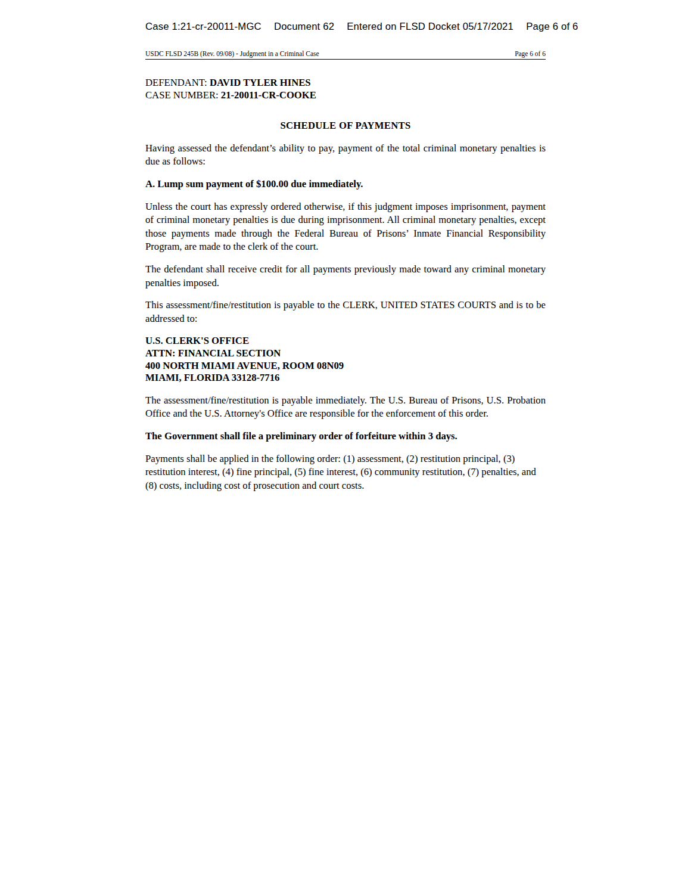Case 1:21-cr-20011-MGC Document 62 Entered on FLSD Docket 05/17/2021 Page 6 of 6
USDC FLSD 245B (Rev. 09/08) - Judgment in a Criminal Case
Page 6 of 6
DEFENDANT: DAVID TYLER HINES
CASE NUMBER: 21-20011-CR-COOKE
SCHEDULE OF PAYMENTS
Having assessed the defendant’s ability to pay, payment of the total criminal monetary penalties is due as follows:
A. Lump sum payment of $100.00 due immediately.
Unless the court has expressly ordered otherwise, if this judgment imposes imprisonment, payment of criminal monetary penalties is due during imprisonment. All criminal monetary penalties, except those payments made through the Federal Bureau of Prisons’ Inmate Financial Responsibility Program, are made to the clerk of the court.
The defendant shall receive credit for all payments previously made toward any criminal monetary penalties imposed.
This assessment/fine/restitution is payable to the CLERK, UNITED STATES COURTS and is to be addressed to:
U.S. CLERK'S OFFICE
ATTN: FINANCIAL SECTION
400 NORTH MIAMI AVENUE, ROOM 08N09
MIAMI, FLORIDA 33128-7716
The assessment/fine/restitution is payable immediately. The U.S. Bureau of Prisons, U.S. Probation Office and the U.S. Attorney's Office are responsible for the enforcement of this order.
The Government shall file a preliminary order of forfeiture within 3 days.
Payments shall be applied in the following order: (1) assessment, (2) restitution principal, (3) restitution interest, (4) fine principal, (5) fine interest, (6) community restitution, (7) penalties, and (8) costs, including cost of prosecution and court costs.